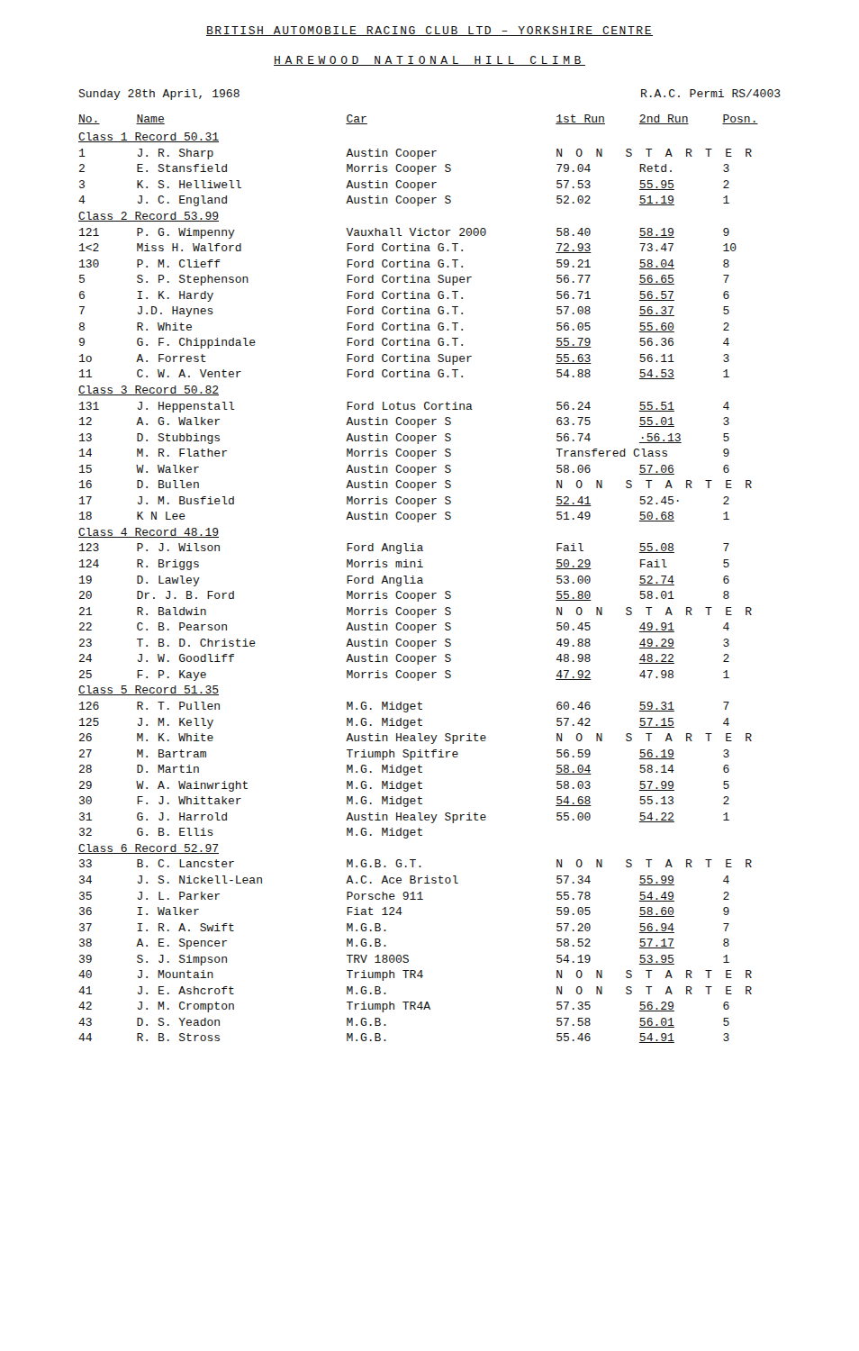BRITISH AUTOMOBILE RACING CLUB LTD – YORKSHIRE CENTRE
HAREWOOD NATIONAL HILL CLIMB
Sunday 28th April, 1968 R.A.C. Permi RS/4003
| No. | Name | Car | 1st Run | 2nd Run | Posn. |
| --- | --- | --- | --- | --- | --- |
| Class 1 Record 50.31 |
| 1 | J. R. Sharp | Austin Cooper | N O N S T A R T E R |
| 2 | E. Stansfield | Morris Cooper S | 79.04 | Retd. | 3 |
| 3 | K. S. Helliwell | Austin Cooper | 57.53 | 55.95 | 2 |
| 4 | J. C. England | Austin Cooper S | 52.02 | 51.19 | 1 |
| Class 2 Record 53.99 |
| 121 | P. G. Wimpenny | Vauxhall Victor 2000 | 58.40 | 58.19 | 9 |
| 1˂2 | Miss H. Walford | Ford Cortina G.T. | 72.93 | 73.47 | 10 |
| 130 | P. M. Clieff | Ford Cortina G.T. | 59.21 | 58.04 | 8 |
| 5 | S. P. Stephenson | Ford Cortina Super | 56.77 | 56.65 | 7 |
| 6 | I. K. Hardy | Ford Cortina G.T. | 56.71 | 56.57 | 6 |
| 7 | J.D. Haynes | Ford Cortina G.T. | 57.08 | 56.37 | 5 |
| 8 | R. White | Ford Cortina G.T. | 56.05 | 55.60 | 2 |
| 9 | G. F. Chippindale | Ford Cortina G.T. | 55.79 | 56.36 | 4 |
| 1o | A. Forrest | Ford Cortina Super | 55.63 | 56.11 | 3 |
| 11 | C. W. A. Venter | Ford Cortina G.T. | 54.88 | 54.53 | 1 |
| Class 3 Record 50.82 |
| 131 | J. Heppenstall | Ford Lotus Cortina | 56.24 | 55.51 | 4 |
| 12 | A. G. Walker | Austin Cooper S | 63.75 | 55.01 | 3 |
| 13 | D. Stubbings | Austin Cooper S | 56.74 | ·56.13 | 5 |
| 14 | M. R. Flather | Morris Cooper S | Transfered Class | 9 |
| 15 | W. Walker | Austin Cooper S | 58.06 | 57.06 | 6 |
| 16 | D. Bullen | Austin Cooper S | N O N S T A R T E R |
| 17 | J. M. Busfield | Morris Cooper S | 52.41 | 52.45· | 2 |
| 18 | K N Lee | Austin Cooper S | 51.49 | 50.68 | 1 |
| Class 4 Record 48.19 |
| 123 | P. J. Wilson | Ford Anglia | Fail | 55.08 | 7 |
| 124 | R. Briggs | Morris mini | 50.29 | Fail | 5 |
| 19 | D. Lawley | Ford Anglia | 53.00 | 52.74 | 6 |
| 20 | Dr. J. B. Ford | Morris Cooper S | 55.80 | 58.01 | 8 |
| 21 | R. Baldwin | Morris Cooper S | N O N S T A R T E R |
| 22 | C. B. Pearson | Austin Cooper S | 50.45 | 49.91 | 4 |
| 23 | T. B. D. Christie | Austin Cooper S | 49.88 | 49.29 | 3 |
| 24 | J. W. Goodliff | Austin Cooper S | 48.98 | 48.22 | 2 |
| 25 | F. P. Kaye | Morris Cooper S | 47.92 | 47.98 | 1 |
| Class 5 Record 51.35 |
| 126 | R. T. Pullen | M.G. Midget | 60.46 | 59.31 | 7 |
| 125 | J. M. Kelly | M.G. Midget | 57.42 | 57.15 | 4 |
| 26 | M. K. White | Austin Healey Sprite | N O N S T A R T E R |
| 27 | M. Bartram | Triumph Spitfire | 56.59 | 56.19 | 3 |
| 28 | D. Martin | M.G. Midget | 58.04 | 58.14 | 6 |
| 29 | W. A. Wainwright | M.G. Midget | 58.03 | 57.99 | 5 |
| 30 | F. J. Whittaker | M.G. Midget | 54.68 | 55.13 | 2 |
| 31 | G. J. Harrold | Austin Healey Sprite | 55.00 | 54.22 | 1 |
| 32 | G. B. Ellis | M.G. Midget | | | |
| Class 6 Record 52.97 |
| 33 | B. C. Lancster | M.G.B. G.T. | N O N S T A R T E R |
| 34 | J. S. Nickell-Lean | A.C. Ace Bristol | 57.34 | 55.99 | 4 |
| 35 | J. L. Parker | Porsche 911 | 55.78 | 54.49 | 2 |
| 36 | I. Walker | Fiat 124 | 59.05 | 58.60 | 9 |
| 37 | I. R. A. Swift | M.G.B. | 57.20 | 56.94 | 7 |
| 38 | A. E. Spencer | M.G.B. | 58.52 | 57.17 | 8 |
| 39 | S. J. Simpson | TRV 1800S | 54.19 | 53.95 | 1 |
| 40 | J. Mountain | Triumph TR4 | N O N S T A R T E R |
| 41 | J. E. Ashcroft | M.G.B. | N O N S T A R T E R |
| 42 | J. M. Crompton | Triumph TR4A | 57.35 | 56.29 | 6 |
| 43 | D. S. Yeadon | M.G.B. | 57.58 | 56.01 | 5 |
| 44 | R. B. Stross | M.G.B. | 55.46 | 54.91 | 3 |